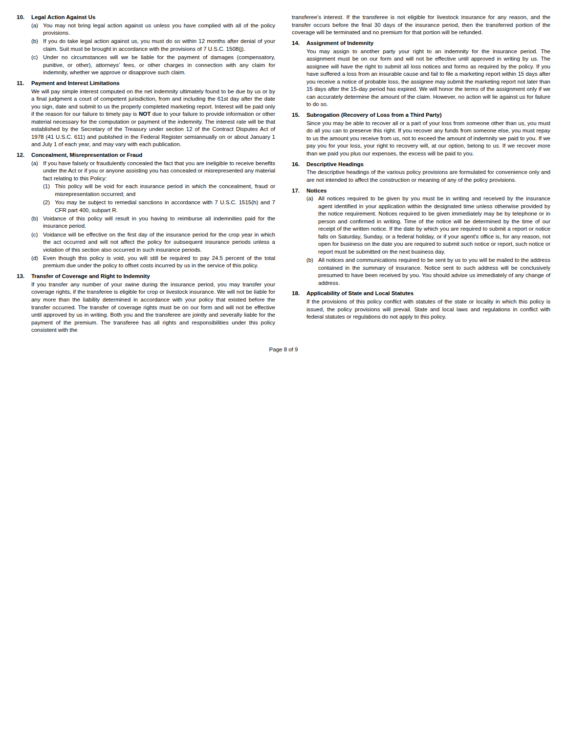10. Legal Action Against Us
(a) You may not bring legal action against us unless you have complied with all of the policy provisions.
(b) If you do take legal action against us, you must do so within 12 months after denial of your claim. Suit must be brought in accordance with the provisions of 7 U.S.C. 1508(j).
(c) Under no circumstances will we be liable for the payment of damages (compensatory, punitive, or other), attorneys’ fees, or other charges in connection with any claim for indemnity, whether we approve or disapprove such claim.
11. Payment and Interest Limitations
We will pay simple interest computed on the net indemnity ultimately found to be due by us or by a final judgment a court of competent jurisdiction, from and including the 61st day after the date you sign, date and submit to us the properly completed marketing report. Interest will be paid only if the reason for our failure to timely pay is NOT due to your failure to provide information or other material necessary for the computation or payment of the indemnity. The interest rate will be that established by the Secretary of the Treasury under section 12 of the Contract Disputes Act of 1978 (41 U.S.C. 611) and published in the Federal Register semiannually on or about January 1 and July 1 of each year, and may vary with each publication.
12. Concealment, Misrepresentation or Fraud
(a) If you have falsely or fraudulently concealed the fact that you are ineligible to receive benefits under the Act or if you or anyone assisting you has concealed or misrepresented any material fact relating to this Policy:
(1) This policy will be void for each insurance period in which the concealment, fraud or misrepresentation occurred; and
(2) You may be subject to remedial sanctions in accordance with 7 U.S.C. 1515(h) and 7 CFR part 400, subpart R.
(b) Voidance of this policy will result in you having to reimburse all indemnities paid for the insurance period.
(c) Voidance will be effective on the first day of the insurance period for the crop year in which the act occurred and will not affect the policy for subsequent insurance periods unless a violation of this section also occurred in such insurance periods.
(d) Even though this policy is void, you will still be required to pay 24.5 percent of the total premium due under the policy to offset costs incurred by us in the service of this policy.
13. Transfer of Coverage and Right to Indemnity
If you transfer any number of your swine during the insurance period, you may transfer your coverage rights, if the transferee is eligible for crop or livestock insurance. We will not be liable for any more than the liability determined in accordance with your policy that existed before the transfer occurred. The transfer of coverage rights must be on our form and will not be effective until approved by us in writing. Both you and the transferee are jointly and severally liable for the payment of the premium. The transferee has all rights and responsibilities under this policy consistent with the
transferee’s interest. If the transferee is not eligible for livestock insurance for any reason, and the transfer occurs before the final 30 days of the insurance period, then the transferred portion of the coverage will be terminated and no premium for that portion will be refunded.
14. Assignment of Indemnity
You may assign to another party your right to an indemnity for the insurance period. The assignment must be on our form and will not be effective until approved in writing by us. The assignee will have the right to submit all loss notices and forms as required by the policy. If you have suffered a loss from an insurable cause and fail to file a marketing report within 15 days after you receive a notice of probable loss, the assignee may submit the marketing report not later than 15 days after the 15-day period has expired. We will honor the terms of the assignment only if we can accurately determine the amount of the claim. However, no action will lie against us for failure to do so.
15. Subrogation (Recovery of Loss from a Third Party)
Since you may be able to recover all or a part of your loss from someone other than us, you must do all you can to preserve this right. If you recover any funds from someone else, you must repay to us the amount you receive from us, not to exceed the amount of indemnity we paid to you. If we pay you for your loss, your right to recovery will, at our option, belong to us. If we recover more than we paid you plus our expenses, the excess will be paid to you.
16. Descriptive Headings
The descriptive headings of the various policy provisions are formulated for convenience only and are not intended to affect the construction or meaning of any of the policy provisions.
17. Notices
(a) All notices required to be given by you must be in writing and received by the insurance agent identified in your application within the designated time unless otherwise provided by the notice requirement. Notices required to be given immediately may be by telephone or in person and confirmed in writing. Time of the notice will be determined by the time of our receipt of the written notice. If the date by which you are required to submit a report or notice falls on Saturday, Sunday, or a federal holiday, or if your agent's office is, for any reason, not open for business on the date you are required to submit such notice or report, such notice or report must be submitted on the next business day.
(b) All notices and communications required to be sent by us to you will be mailed to the address contained in the summary of insurance. Notice sent to such address will be conclusively presumed to have been received by you. You should advise us immediately of any change of address.
18. Applicability of State and Local Statutes
If the provisions of this policy conflict with statutes of the state or locality in which this policy is issued, the policy provisions will prevail. State and local laws and regulations in conflict with federal statutes or regulations do not apply to this policy.
Page 8 of 9